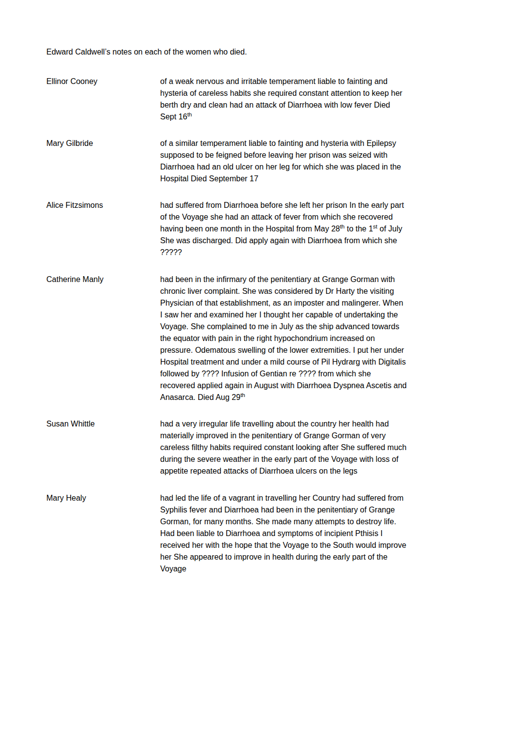Edward Caldwell’s notes on each of the women who died.
Ellinor Cooney
of a weak nervous and irritable temperament liable to fainting and hysteria of careless habits she required constant attention to keep her berth dry and clean had an attack of Diarrhoea with low fever Died Sept 16th
Mary Gilbride
of a similar temperament liable to fainting and hysteria with Epilepsy supposed to be feigned before leaving her prison was seized with Diarrhoea had an old ulcer on her leg for which she was placed in the Hospital Died September 17
Alice Fitzsimons
had suffered from Diarrhoea before she left her prison In the early part of the Voyage she had an attack of fever from which she recovered having been one month in the Hospital from May 28th to the 1st of July She was discharged. Did apply again with Diarrhoea from which she ?????
Catherine Manly
had been in the infirmary of the penitentiary at Grange Gorman with chronic liver complaint. She was considered by Dr Harty the visiting Physician of that establishment, as an imposter and malingerer. When I saw her and examined her I thought her capable of undertaking the Voyage. She complained to me in July as the ship advanced towards the equator with pain in the right hypochondrium increased on pressure. Odematous swelling of the lower extremities. I put her under Hospital treatment and under a mild course of Pil Hydrarg with Digitalis followed by ???? Infusion of Gentian re ???? from which she recovered applied again in August with Diarrhoea Dyspnea Ascetis and Anasarca. Died Aug 29th
Susan Whittle
had a very irregular life travelling about the country her health had materially improved in the penitentiary of Grange Gorman of very careless filthy habits required constant looking after She suffered much during the severe weather in the early part of the Voyage with loss of appetite repeated attacks of Diarrhoea ulcers on the legs
Mary Healy
had led the life of a vagrant in travelling her Country had suffered from Syphilis fever and Diarrhoea had been in the penitentiary of Grange Gorman, for many months. She made many attempts to destroy life. Had been liable to Diarrhoea and symptoms of incipient Pthisis I received her with the hope that the Voyage to the South would improve her She appeared to improve in health during the early part of the Voyage